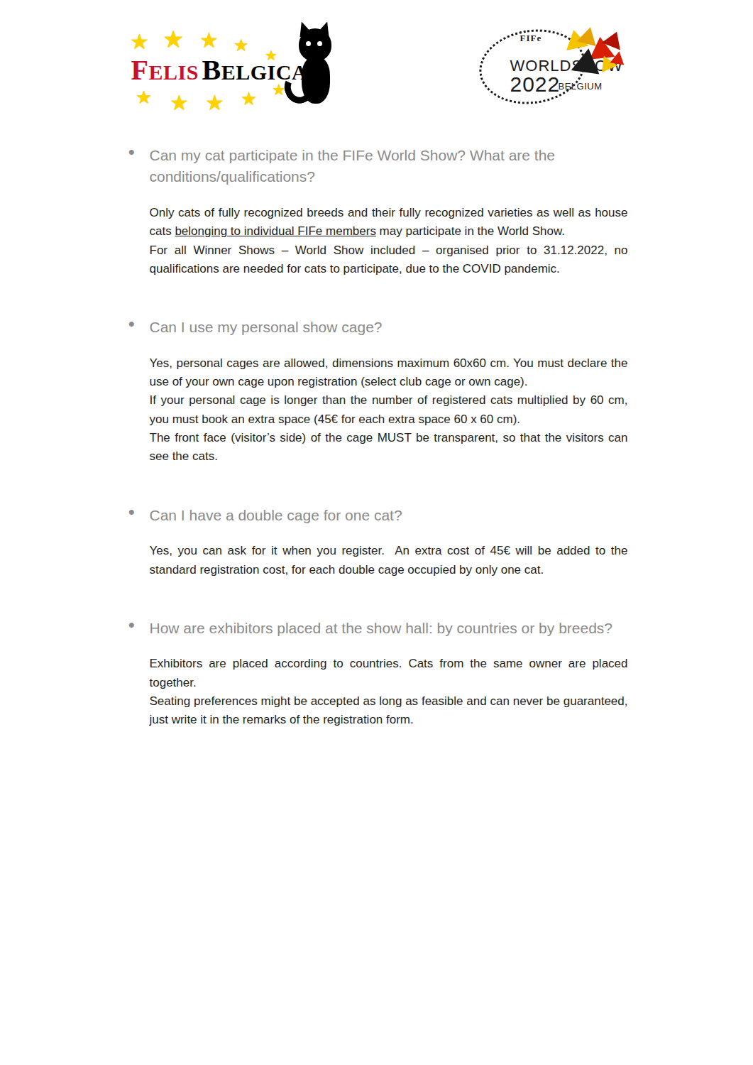★ ★ ★ ★ ★ ★ ★ ★ ★ ★
FELIS BELGICA
FIFe WORLDSHOW 2022 BELGIUM
Can my cat participate in the FIFe World Show? What are the conditions/qualifications?
Only cats of fully recognized breeds and their fully recognized varieties as well as house cats belonging to individual FIFe members may participate in the World Show.
For all Winner Shows – World Show included – organised prior to 31.12.2022, no qualifications are needed for cats to participate, due to the COVID pandemic.
Can I use my personal show cage?
Yes, personal cages are allowed, dimensions maximum 60x60 cm. You must declare the use of your own cage upon registration (select club cage or own cage).
If your personal cage is longer than the number of registered cats multiplied by 60 cm, you must book an extra space (45€ for each extra space 60 x 60 cm).
The front face (visitor’s side) of the cage MUST be transparent, so that the visitors can see the cats.
Can I have a double cage for one cat?
Yes, you can ask for it when you register. An extra cost of 45€ will be added to the standard registration cost, for each double cage occupied by only one cat.
How are exhibitors placed at the show hall: by countries or by breeds?
Exhibitors are placed according to countries. Cats from the same owner are placed together.
Seating preferences might be accepted as long as feasible and can never be guaranteed, just write it in the remarks of the registration form.